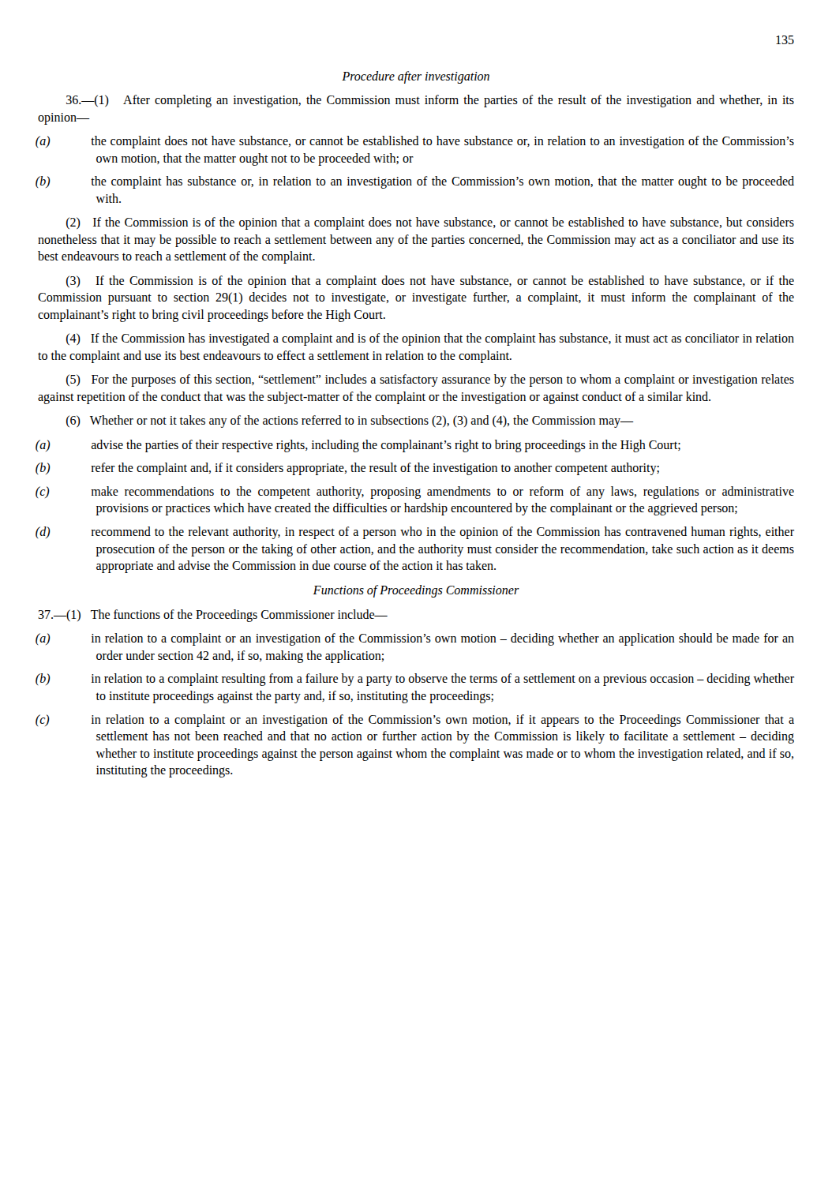135
Procedure after investigation
36.—(1) After completing an investigation, the Commission must inform the parties of the result of the investigation and whether, in its opinion—
(a) the complaint does not have substance, or cannot be established to have substance or, in relation to an investigation of the Commission’s own motion, that the matter ought not to be proceeded with; or
(b) the complaint has substance or, in relation to an investigation of the Commission’s own motion, that the matter ought to be proceeded with.
(2) If the Commission is of the opinion that a complaint does not have substance, or cannot be established to have substance, but considers nonetheless that it may be possible to reach a settlement between any of the parties concerned, the Commission may act as a conciliator and use its best endeavours to reach a settlement of the complaint.
(3) If the Commission is of the opinion that a complaint does not have substance, or cannot be established to have substance, or if the Commission pursuant to section 29(1) decides not to investigate, or investigate further, a complaint, it must inform the complainant of the complainant’s right to bring civil proceedings before the High Court.
(4) If the Commission has investigated a complaint and is of the opinion that the complaint has substance, it must act as conciliator in relation to the complaint and use its best endeavours to effect a settlement in relation to the complaint.
(5) For the purposes of this section, “settlement” includes a satisfactory assurance by the person to whom a complaint or investigation relates against repetition of the conduct that was the subject-matter of the complaint or the investigation or against conduct of a similar kind.
(6) Whether or not it takes any of the actions referred to in subsections (2), (3) and (4), the Commission may—
(a) advise the parties of their respective rights, including the complainant’s right to bring proceedings in the High Court;
(b) refer the complaint and, if it considers appropriate, the result of the investigation to another competent authority;
(c) make recommendations to the competent authority, proposing amendments to or reform of any laws, regulations or administrative provisions or practices which have created the difficulties or hardship encountered by the complainant or the aggrieved person;
(d) recommend to the relevant authority, in respect of a person who in the opinion of the Commission has contravened human rights, either prosecution of the person or the taking of other action, and the authority must consider the recommendation, take such action as it deems appropriate and advise the Commission in due course of the action it has taken.
Functions of Proceedings Commissioner
37.—(1) The functions of the Proceedings Commissioner include—
(a) in relation to a complaint or an investigation of the Commission’s own motion – deciding whether an application should be made for an order under section 42 and, if so, making the application;
(b) in relation to a complaint resulting from a failure by a party to observe the terms of a settlement on a previous occasion – deciding whether to institute proceedings against the party and, if so, instituting the proceedings;
(c) in relation to a complaint or an investigation of the Commission’s own motion, if it appears to the Proceedings Commissioner that a settlement has not been reached and that no action or further action by the Commission is likely to facilitate a settlement – deciding whether to institute proceedings against the person against whom the complaint was made or to whom the investigation related, and if so, instituting the proceedings.